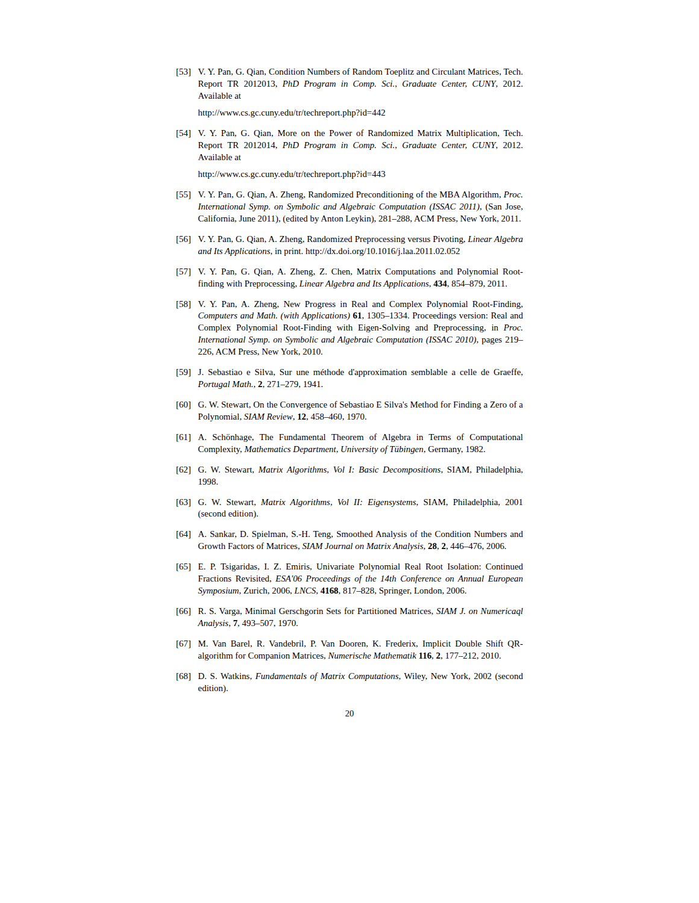[53] V. Y. Pan, G. Qian, Condition Numbers of Random Toeplitz and Circulant Matrices, Tech. Report TR 2012013, PhD Program in Comp. Sci., Graduate Center, CUNY, 2012. Available at http://www.cs.gc.cuny.edu/tr/techreport.php?id=442
[54] V. Y. Pan, G. Qian, More on the Power of Randomized Matrix Multiplication, Tech. Report TR 2012014, PhD Program in Comp. Sci., Graduate Center, CUNY, 2012. Available at http://www.cs.gc.cuny.edu/tr/techreport.php?id=443
[55] V. Y. Pan, G. Qian, A. Zheng, Randomized Preconditioning of the MBA Algorithm, Proc. International Symp. on Symbolic and Algebraic Computation (ISSAC 2011), (San Jose, California, June 2011), (edited by Anton Leykin), 281–288, ACM Press, New York, 2011.
[56] V. Y. Pan, G. Qian, A. Zheng, Randomized Preprocessing versus Pivoting, Linear Algebra and Its Applications, in print. http://dx.doi.org/10.1016/j.laa.2011.02.052
[57] V. Y. Pan, G. Qian, A. Zheng, Z. Chen, Matrix Computations and Polynomial Root-finding with Preprocessing, Linear Algebra and Its Applications, 434, 854–879, 2011.
[58] V. Y. Pan, A. Zheng, New Progress in Real and Complex Polynomial Root-Finding, Computers and Math. (with Applications) 61, 1305–1334. Proceedings version: Real and Complex Polynomial Root-Finding with Eigen-Solving and Preprocessing, in Proc. International Symp. on Symbolic and Algebraic Computation (ISSAC 2010), pages 219–226, ACM Press, New York, 2010.
[59] J. Sebastiao e Silva, Sur une méthode d'approximation semblable a celle de Graeffe, Portugal Math., 2, 271–279, 1941.
[60] G. W. Stewart, On the Convergence of Sebastiao E Silva's Method for Finding a Zero of a Polynomial, SIAM Review, 12, 458–460, 1970.
[61] A. Schönhage, The Fundamental Theorem of Algebra in Terms of Computational Complexity, Mathematics Department, University of Tübingen, Germany, 1982.
[62] G. W. Stewart, Matrix Algorithms, Vol I: Basic Decompositions, SIAM, Philadelphia, 1998.
[63] G. W. Stewart, Matrix Algorithms, Vol II: Eigensystems, SIAM, Philadelphia, 2001 (second edition).
[64] A. Sankar, D. Spielman, S.-H. Teng, Smoothed Analysis of the Condition Numbers and Growth Factors of Matrices, SIAM Journal on Matrix Analysis, 28, 2, 446–476, 2006.
[65] E. P. Tsigaridas, I. Z. Emiris, Univariate Polynomial Real Root Isolation: Continued Fractions Revisited, ESA'06 Proceedings of the 14th Conference on Annual European Symposium, Zurich, 2006, LNCS, 4168, 817–828, Springer, London, 2006.
[66] R. S. Varga, Minimal Gerschgorin Sets for Partitioned Matrices, SIAM J. on Numericaql Analysis, 7, 493–507, 1970.
[67] M. Van Barel, R. Vandebril, P. Van Dooren, K. Frederix, Implicit Double Shift QR-algorithm for Companion Matrices, Numerische Mathematik 116, 2, 177–212, 2010.
[68] D. S. Watkins, Fundamentals of Matrix Computations, Wiley, New York, 2002 (second edition).
20